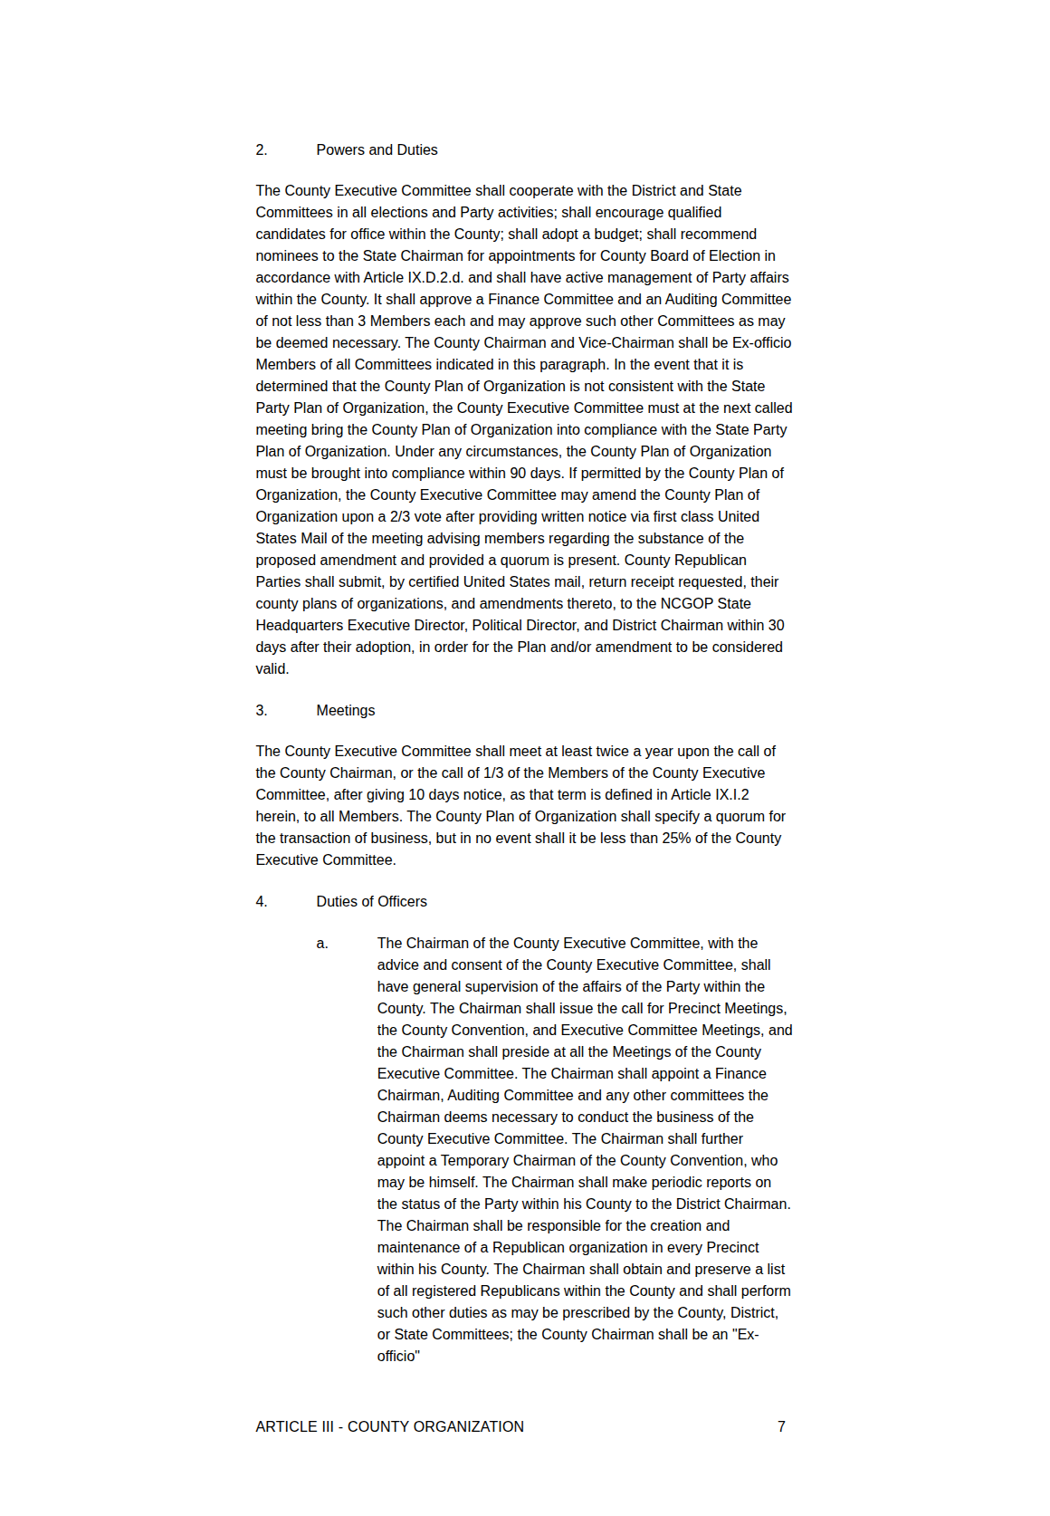2. Powers and Duties
The County Executive Committee shall cooperate with the District and State Committees in all elections and Party activities; shall encourage qualified candidates for office within the County; shall adopt a budget; shall recommend nominees to the State Chairman for appointments for County Board of Election in accordance with Article IX.D.2.d. and shall have active management of Party affairs within the County. It shall approve a Finance Committee and an Auditing Committee of not less than 3 Members each and may approve such other Committees as may be deemed necessary. The County Chairman and Vice-Chairman shall be Ex-officio Members of all Committees indicated in this paragraph. In the event that it is determined that the County Plan of Organization is not consistent with the State Party Plan of Organization, the County Executive Committee must at the next called meeting bring the County Plan of Organization into compliance with the State Party Plan of Organization. Under any circumstances, the County Plan of Organization must be brought into compliance within 90 days. If permitted by the County Plan of Organization, the County Executive Committee may amend the County Plan of Organization upon a 2/3 vote after providing written notice via first class United States Mail of the meeting advising members regarding the substance of the proposed amendment and provided a quorum is present. County Republican Parties shall submit, by certified United States mail, return receipt requested, their county plans of organizations, and amendments thereto, to the NCGOP State Headquarters Executive Director, Political Director, and District Chairman within 30 days after their adoption, in order for the Plan and/or amendment to be considered valid.
3. Meetings
The County Executive Committee shall meet at least twice a year upon the call of the County Chairman, or the call of 1/3 of the Members of the County Executive Committee, after giving 10 days notice, as that term is defined in Article IX.I.2 herein, to all Members. The County Plan of Organization shall specify a quorum for the transaction of business, but in no event shall it be less than 25% of the County Executive Committee.
4. Duties of Officers
a. The Chairman of the County Executive Committee, with the advice and consent of the County Executive Committee, shall have general supervision of the affairs of the Party within the County. The Chairman shall issue the call for Precinct Meetings, the County Convention, and Executive Committee Meetings, and the Chairman shall preside at all the Meetings of the County Executive Committee. The Chairman shall appoint a Finance Chairman, Auditing Committee and any other committees the Chairman deems necessary to conduct the business of the County Executive Committee. The Chairman shall further appoint a Temporary Chairman of the County Convention, who may be himself. The Chairman shall make periodic reports on the status of the Party within his County to the District Chairman. The Chairman shall be responsible for the creation and maintenance of a Republican organization in every Precinct within his County. The Chairman shall obtain and preserve a list of all registered Republicans within the County and shall perform such other duties as may be prescribed by the County, District, or State Committees; the County Chairman shall be an "Ex-officio"
ARTICLE III - COUNTY ORGANIZATION 7